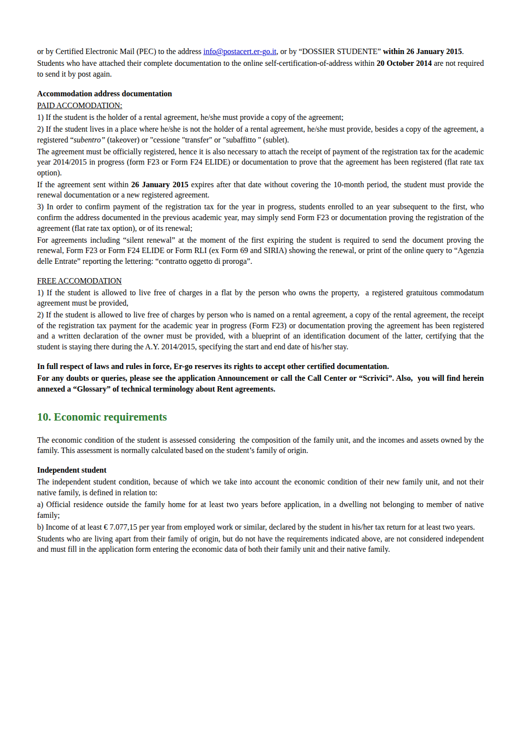or by Certified Electronic Mail (PEC) to the address info@postacert.er-go.it, or by “DOSSIER STUDENTE” within 26 January 2015.
Students who have attached their complete documentation to the online self-certification-of-address within 20 October 2014 are not required to send it by post again.
Accommodation address documentation
PAID ACCOMODATION:
1) If the student is the holder of a rental agreement, he/she must provide a copy of the agreement;
2) If the student lives in a place where he/she is not the holder of a rental agreement, he/she must provide, besides a copy of the agreement, a registered “subentro” (takeover) or "cessione "transfer" or "subaffitto " (sublet).
The agreement must be officially registered, hence it is also necessary to attach the receipt of payment of the registration tax for the academic year 2014/2015 in progress (form F23 or Form F24 ELIDE) or documentation to prove that the agreement has been registered (flat rate tax option).
If the agreement sent within 26 January 2015 expires after that date without covering the 10-month period, the student must provide the renewal documentation or a new registered agreement.
3) In order to confirm payment of the registration tax for the year in progress, students enrolled to an year subsequent to the first, who confirm the address documented in the previous academic year, may simply send Form F23 or documentation proving the registration of the agreement (flat rate tax option), or of its renewal;
For agreements including “silent renewal” at the moment of the first expiring the student is required to send the document proving the renewal, Form F23 or Form F24 ELIDE or Form RLI (ex Form 69 and SIRIA) showing the renewal, or print of the online query to “Agenzia delle Entrate” reporting the lettering: “contratto oggetto di proroga”.
FREE ACCOMODATION
1) If the student is allowed to live free of charges in a flat by the person who owns the property, a registered gratuitous commodatum agreement must be provided,
2) If the student is allowed to live free of charges by person who is named on a rental agreement, a copy of the rental agreement, the receipt of the registration tax payment for the academic year in progress (Form F23) or documentation proving the agreement has been registered and a written declaration of the owner must be provided, with a blueprint of an identification document of the latter, certifying that the student is staying there during the A.Y. 2014/2015, specifying the start and end date of his/her stay.
In full respect of laws and rules in force, Er-go reserves its rights to accept other certified documentation.
For any doubts or queries, please see the application Announcement or call the Call Center or “Scrivici”. Also, you will find herein annexed a “Glossary” of technical terminology about Rent agreements.
10. Economic requirements
The economic condition of the student is assessed considering the composition of the family unit, and the incomes and assets owned by the family. This assessment is normally calculated based on the student’s family of origin.
Independent student
The independent student condition, because of which we take into account the economic condition of their new family unit, and not their native family, is defined in relation to:
a) Official residence outside the family home for at least two years before application, in a dwelling not belonging to member of native family;
b) Income of at least € 7.077,15 per year from employed work or similar, declared by the student in his/her tax return for at least two years.
Students who are living apart from their family of origin, but do not have the requirements indicated above, are not considered independent and must fill in the application form entering the economic data of both their family unit and their native family.